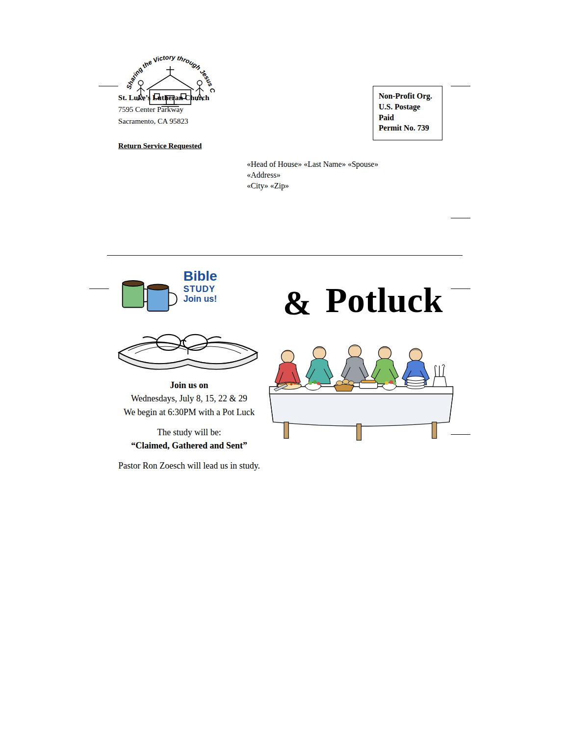Sharing the Victory through Jesus Christ
St. Luke’s Lutheran Church
7595 Center Parkway
Sacramento, CA 95823
Return Service Requested
Non-Profit Org.
U.S. Postage Paid
Permit No. 739
«Head of House» «Last Name» «Spouse»
«Address»
«City» «Zip»
Bible STUDY Join us!
&
Potluck
Join us on
Wednesdays, July 8, 15, 22 & 29
We begin at 6:30PM with a Pot Luck
The study will be:
“Claimed, Gathered and Sent”
Pastor Ron Zoesch will lead us in study.